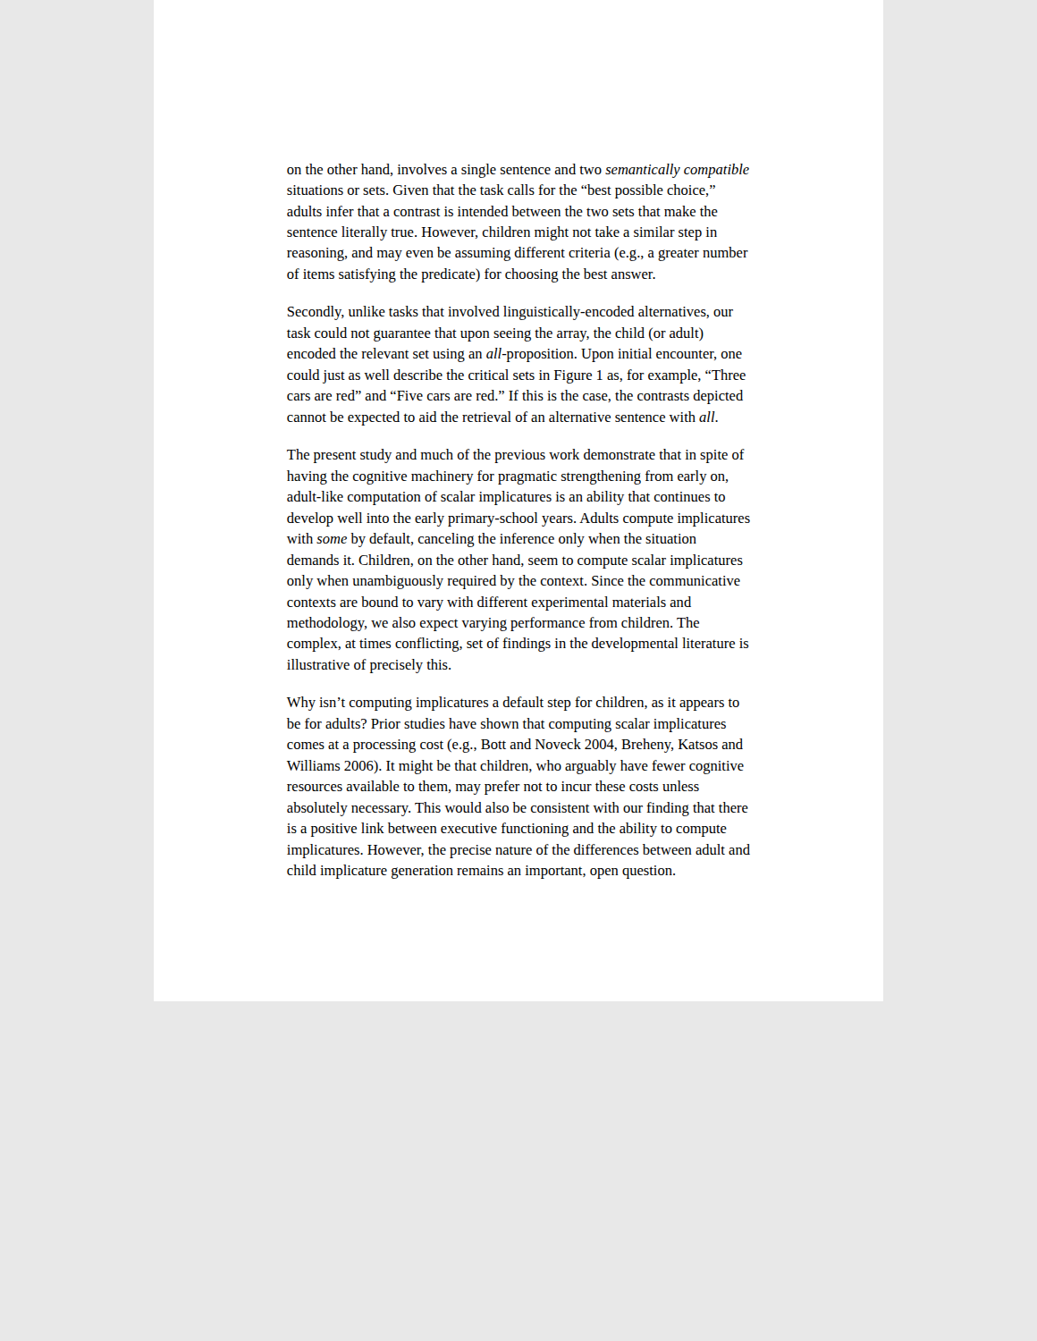on the other hand, involves a single sentence and two semantically compatible situations or sets. Given that the task calls for the “best possible choice,” adults infer that a contrast is intended between the two sets that make the sentence literally true. However, children might not take a similar step in reasoning, and may even be assuming different criteria (e.g., a greater number of items satisfying the predicate) for choosing the best answer.
Secondly, unlike tasks that involved linguistically-encoded alternatives, our task could not guarantee that upon seeing the array, the child (or adult) encoded the relevant set using an all-proposition. Upon initial encounter, one could just as well describe the critical sets in Figure 1 as, for example, “Three cars are red” and “Five cars are red.” If this is the case, the contrasts depicted cannot be expected to aid the retrieval of an alternative sentence with all.
The present study and much of the previous work demonstrate that in spite of having the cognitive machinery for pragmatic strengthening from early on, adult-like computation of scalar implicatures is an ability that continues to develop well into the early primary-school years. Adults compute implicatures with some by default, canceling the inference only when the situation demands it. Children, on the other hand, seem to compute scalar implicatures only when unambiguously required by the context. Since the communicative contexts are bound to vary with different experimental materials and methodology, we also expect varying performance from children. The complex, at times conflicting, set of findings in the developmental literature is illustrative of precisely this.
Why isn’t computing implicatures a default step for children, as it appears to be for adults? Prior studies have shown that computing scalar implicatures comes at a processing cost (e.g., Bott and Noveck 2004, Breheny, Katsos and Williams 2006). It might be that children, who arguably have fewer cognitive resources available to them, may prefer not to incur these costs unless absolutely necessary. This would also be consistent with our finding that there is a positive link between executive functioning and the ability to compute implicatures. However, the precise nature of the differences between adult and child implicature generation remains an important, open question.